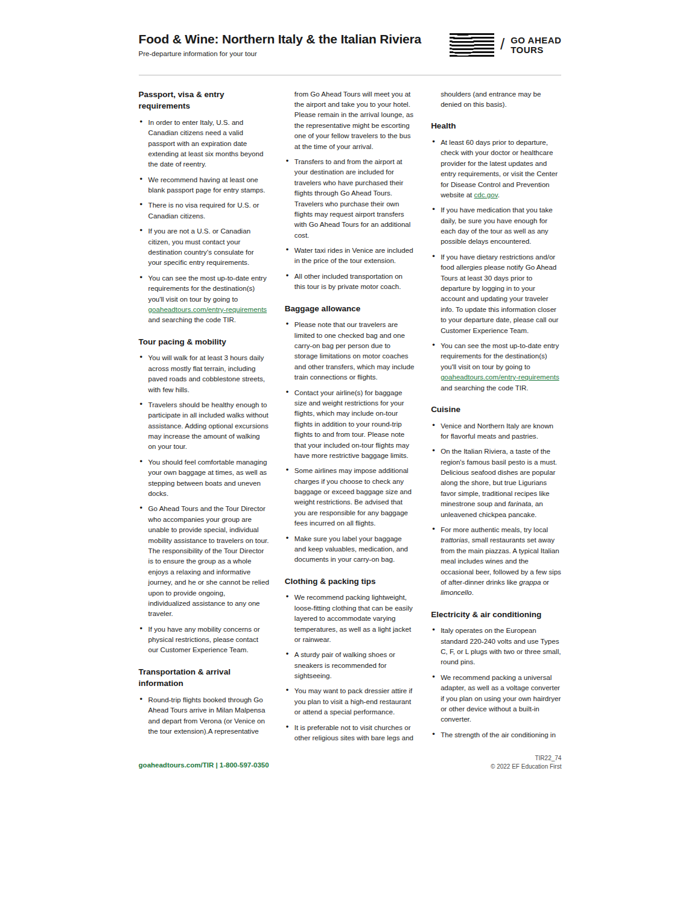Food & Wine: Northern Italy & the Italian Riviera
Pre-departure information for your tour
/
GO AHEAD TOURS
Passport, visa & entry requirements
In order to enter Italy, U.S. and Canadian citizens need a valid passport with an expiration date extending at least six months beyond the date of reentry.
We recommend having at least one blank passport page for entry stamps.
There is no visa required for U.S. or Canadian citizens.
If you are not a U.S. or Canadian citizen, you must contact your destination country's consulate for your specific entry requirements.
You can see the most up-to-date entry requirements for the destination(s) you'll visit on tour by going to goaheadtours.com/entry-requirements and searching the code TIR.
Tour pacing & mobility
You will walk for at least 3 hours daily across mostly flat terrain, including paved roads and cobblestone streets, with few hills.
Travelers should be healthy enough to participate in all included walks without assistance. Adding optional excursions may increase the amount of walking on your tour.
You should feel comfortable managing your own baggage at times, as well as stepping between boats and uneven docks.
Go Ahead Tours and the Tour Director who accompanies your group are unable to provide special, individual mobility assistance to travelers on tour. The responsibility of the Tour Director is to ensure the group as a whole enjoys a relaxing and informative journey, and he or she cannot be relied upon to provide ongoing, individualized assistance to any one traveler.
If you have any mobility concerns or physical restrictions, please contact our Customer Experience Team.
Transportation & arrival information
Round-trip flights booked through Go Ahead Tours arrive in Milan Malpensa and depart from Verona (or Venice on the tour extension).A representative from Go Ahead Tours will meet you at the airport and take you to your hotel. Please remain in the arrival lounge, as the representative might be escorting one of your fellow travelers to the bus at the time of your arrival.
Transfers to and from the airport at your destination are included for travelers who have purchased their flights through Go Ahead Tours. Travelers who purchase their own flights may request airport transfers with Go Ahead Tours for an additional cost.
Water taxi rides in Venice are included in the price of the tour extension.
All other included transportation on this tour is by private motor coach.
Baggage allowance
Please note that our travelers are limited to one checked bag and one carry-on bag per person due to storage limitations on motor coaches and other transfers, which may include train connections or flights.
Contact your airline(s) for baggage size and weight restrictions for your flights, which may include on-tour flights in addition to your round-trip flights to and from tour. Please note that your included on-tour flights may have more restrictive baggage limits.
Some airlines may impose additional charges if you choose to check any baggage or exceed baggage size and weight restrictions. Be advised that you are responsible for any baggage fees incurred on all flights.
Make sure you label your baggage and keep valuables, medication, and documents in your carry-on bag.
Clothing & packing tips
We recommend packing lightweight, loose-fitting clothing that can be easily layered to accommodate varying temperatures, as well as a light jacket or rainwear.
A sturdy pair of walking shoes or sneakers is recommended for sightseeing.
You may want to pack dressier attire if you plan to visit a high-end restaurant or attend a special performance.
It is preferable not to visit churches or other religious sites with bare legs and shoulders (and entrance may be denied on this basis).
Health
At least 60 days prior to departure, check with your doctor or healthcare provider for the latest updates and entry requirements, or visit the Center for Disease Control and Prevention website at cdc.gov.
If you have medication that you take daily, be sure you have enough for each day of the tour as well as any possible delays encountered.
If you have dietary restrictions and/or food allergies please notify Go Ahead Tours at least 30 days prior to departure by logging in to your account and updating your traveler info. To update this information closer to your departure date, please call our Customer Experience Team.
You can see the most up-to-date entry requirements for the destination(s) you'll visit on tour by going to goaheadtours.com/entry-requirements and searching the code TIR.
Cuisine
Venice and Northern Italy are known for flavorful meats and pastries.
On the Italian Riviera, a taste of the region's famous basil pesto is a must. Delicious seafood dishes are popular along the shore, but true Ligurians favor simple, traditional recipes like minestrone soup and farinata, an unleavened chickpea pancake.
For more authentic meals, try local trattorias, small restaurants set away from the main piazzas. A typical Italian meal includes wines and the occasional beer, followed by a few sips of after-dinner drinks like grappa or limoncello.
Electricity & air conditioning
Italy operates on the European standard 220-240 volts and use Types C, F, or L plugs with two or three small, round pins.
We recommend packing a universal adapter, as well as a voltage converter if you plan on using your own hairdryer or other device without a built-in converter.
The strength of the air conditioning in
goaheadtours.com/TIR | 1-800-597-0350
TIR22_74
© 2022 EF Education First